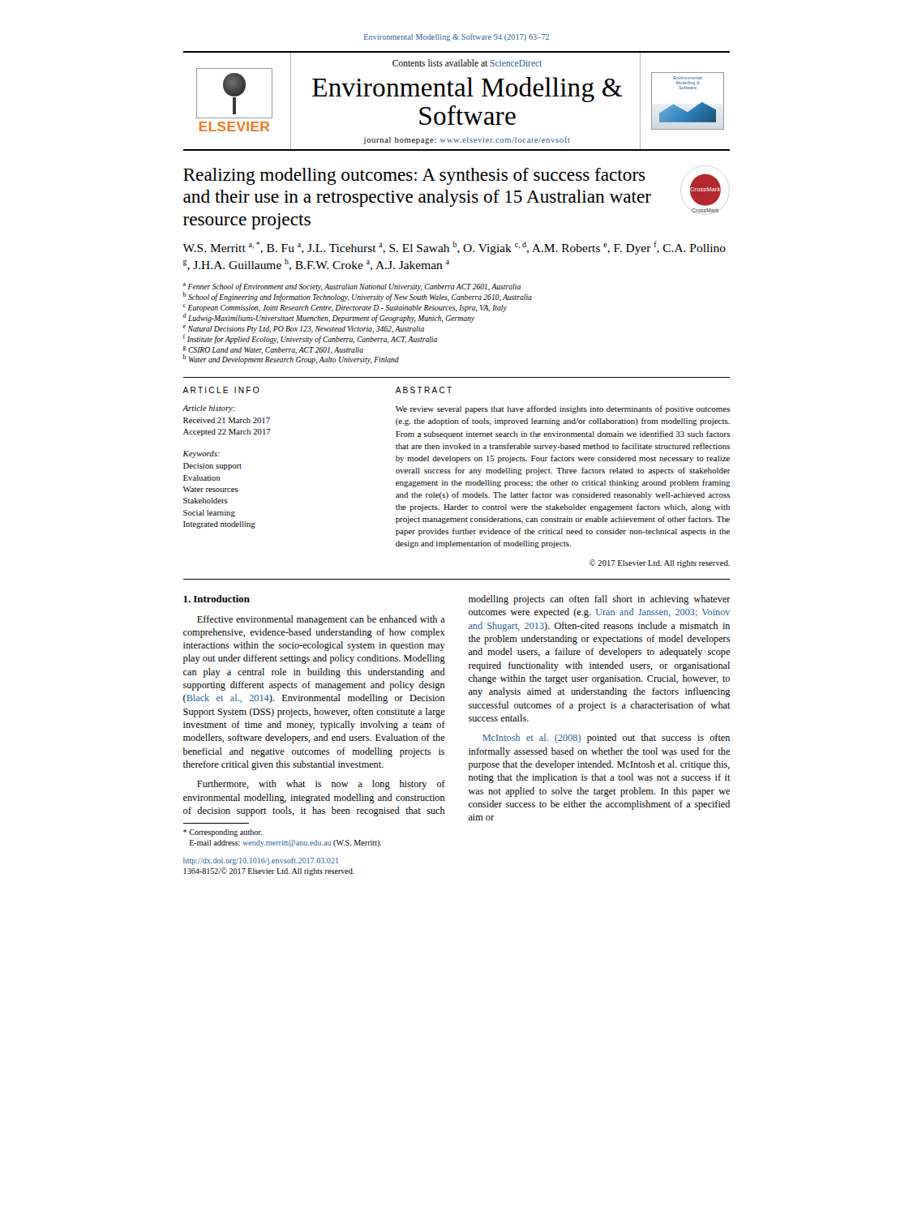Environmental Modelling & Software 94 (2017) 63–72
ELSEVIER
Contents lists available at ScienceDirect
Environmental Modelling & Software
journal homepage: www.elsevier.com/locate/envsoft
Environmental
Modelling &
Software
CrossMark
CrossMark
Realizing modelling outcomes: A synthesis of success factors and their use in a retrospective analysis of 15 Australian water resource projects
W.S. Merritt a, *, B. Fu a, J.L. Ticehurst a, S. El Sawah b, O. Vigiak c, d, A.M. Roberts e, F. Dyer f, C.A. Pollino g, J.H.A. Guillaume h, B.F.W. Croke a, A.J. Jakeman a
a Fenner School of Environment and Society, Australian National University, Canberra ACT 2601, Australia
b School of Engineering and Information Technology, University of New South Wales, Canberra 2610, Australia
c European Commission, Joint Research Centre, Directorate D - Sustainable Resources, Ispra, VA, Italy
d Ludwig-Maximilians-Universitaet Muenchen, Department of Geography, Munich, Germany
e Natural Decisions Pty Ltd, PO Box 123, Newstead Victoria, 3462, Australia
f Institute for Applied Ecology, University of Canberra, Canberra, ACT, Australia
g CSIRO Land and Water, Canberra, ACT 2601, Australia
h Water and Development Research Group, Aalto University, Finland
Article info
Article history:
Received 21 March 2017
Accepted 22 March 2017
Keywords:
Decision support
Evaluation
Water resources
Stakeholders
Social learning
Integrated modelling
Abstract
We review several papers that have afforded insights into determinants of positive outcomes (e.g. the adoption of tools, improved learning and/or collaboration) from modelling projects. From a subsequent internet search in the environmental domain we identified 33 such factors that are then invoked in a transferable survey-based method to facilitate structured reflections by model developers on 15 projects. Four factors were considered most necessary to realize overall success for any modelling project. Three factors related to aspects of stakeholder engagement in the modelling process; the other to critical thinking around problem framing and the role(s) of models. The latter factor was considered reasonably well-achieved across the projects. Harder to control were the stakeholder engagement factors which, along with project management considerations, can constrain or enable achievement of other factors. The paper provides further evidence of the critical need to consider non-technical aspects in the design and implementation of modelling projects.
© 2017 Elsevier Ltd. All rights reserved.
1. Introduction
Effective environmental management can be enhanced with a comprehensive, evidence-based understanding of how complex interactions within the socio-ecological system in question may play out under different settings and policy conditions. Modelling can play a central role in building this understanding and supporting different aspects of management and policy design (Black et al., 2014). Environmental modelling or Decision Support System (DSS) projects, however, often constitute a large investment of time and money, typically involving a team of modellers, software developers, and end users. Evaluation of the beneficial and negative outcomes of modelling projects is therefore critical given this substantial investment.
Furthermore, with what is now a long history of environmental modelling, integrated modelling and construction of decision support tools, it has been recognised that such modelling projects can often fall short in achieving whatever outcomes were expected (e.g. Uran and Janssen, 2003; Voinov and Shugart, 2013). Often-cited reasons include a mismatch in the problem understanding or expectations of model developers and model users, a failure of developers to adequately scope required functionality with intended users, or organisational change within the target user organisation. Crucial, however, to any analysis aimed at understanding the factors influencing successful outcomes of a project is a characterisation of what success entails.
McIntosh et al. (2008) pointed out that success is often informally assessed based on whether the tool was used for the purpose that the developer intended. McIntosh et al. critique this, noting that the implication is that a tool was not a success if it was not applied to solve the target problem. In this paper we consider success to be either the accomplishment of a specified aim or
* Corresponding author.
E-mail address: wendy.merritt@anu.edu.au (W.S. Merritt).
http://dx.doi.org/10.1016/j.envsoft.2017.03.021
1364-8152/© 2017 Elsevier Ltd. All rights reserved.